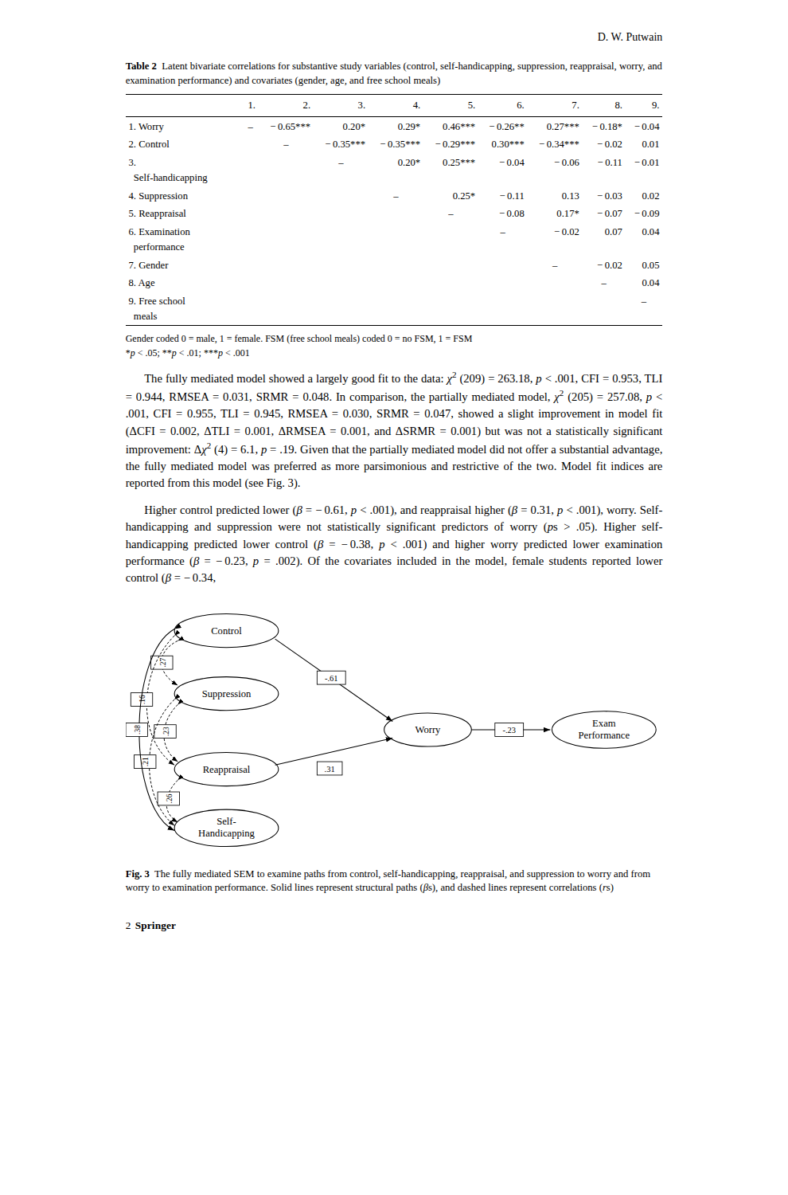D. W. Putwain
Table 2 Latent bivariate correlations for substantive study variables (control, self-handicapping, suppression, reappraisal, worry, and examination performance) and covariates (gender, age, and free school meals)
| | 1. | 2. | 3. | 4. | 5. | 6. | 7. | 8. | 9. |
| --- | --- | --- | --- | --- | --- | --- | --- | --- | --- |
| 1. Worry | – | − 0.65*** | 0.20* | 0.29* | 0.46*** | − 0.26** | 0.27*** | − 0.18* | − 0.04 |
| 2. Control | | – | − 0.35*** | − 0.35*** | − 0.29*** | 0.30*** | − 0.34*** | − 0.02 | 0.01 |
| 3. Self-⁠handicapping | | | – | 0.20* | 0.25*** | − 0.04 | − 0.06 | − 0.11 | − 0.01 |
| 4. Suppression | | | | – | 0.25* | − 0.11 | 0.13 | − 0.03 | 0.02 |
| 5. Reappraisal | | | | | – | − 0.08 | 0.17* | − 0.07 | − 0.09 |
| 6. Examination performance | | | | | | – | − 0.02 | 0.07 | 0.04 |
| 7. Gender | | | | | | | – | − 0.02 | 0.05 |
| 8. Age | | | | | | | | – | 0.04 |
| 9. Free school meals | | | | | | | | | – |
Gender coded 0 = male, 1 = female. FSM (free school meals) coded 0 = no FSM, 1 = FSM
*p < .05; **p < .01; ***p < .001
The fully mediated model showed a largely good fit to the data: χ 2 (209) = 263.18, p < .001, CFI = 0.953, TLI = 0.944, RMSEA = 0.031, SRMR = 0.048. In comparison, the partially mediated model, χ 2 (205) = 257.08, p < .001, CFI = 0.955, TLI = 0.945, RMSEA = 0.030, SRMR = 0.047, showed a slight improvement in model fit (ΔCFI = 0.002, ΔTLI = 0.001, ΔRMSEA = 0.001, and ΔSRMR = 0.001) but was not a statistically significant improvement: Δχ 2 (4) = 6.1, p = .19. Given that the partially mediated model did not offer a substantial advantage, the fully mediated model was preferred as more parsimonious and restrictive of the two. Model fit indices are reported from this model (see Fig. 3).
Higher control predicted lower (β = − 0.61, p < .001), and reappraisal higher (β = 0.31, p < .001), worry. Self-handicapping and suppression were not statistically significant predictors of worry (ps > .05). Higher self-handicapping predicted lower control (β = − 0.38, p < .001) and higher worry predicted lower examination performance (β = − 0.23, p = .002). Of the covariates included in the model, female students reported lower control (β = − 0.34,
Control Suppression Reappraisal Self- Handicapping Worry Exam Performance -.61 .31 -.23 .27 .23 .26 .16 .21 .38
Fig. 3 The fully mediated SEM to examine paths from control, self-handicapping, reappraisal, and suppression to worry and from worry to examination performance. Solid lines represent structural paths (βs), and dashed lines represent correlations (rs)
2 Springer